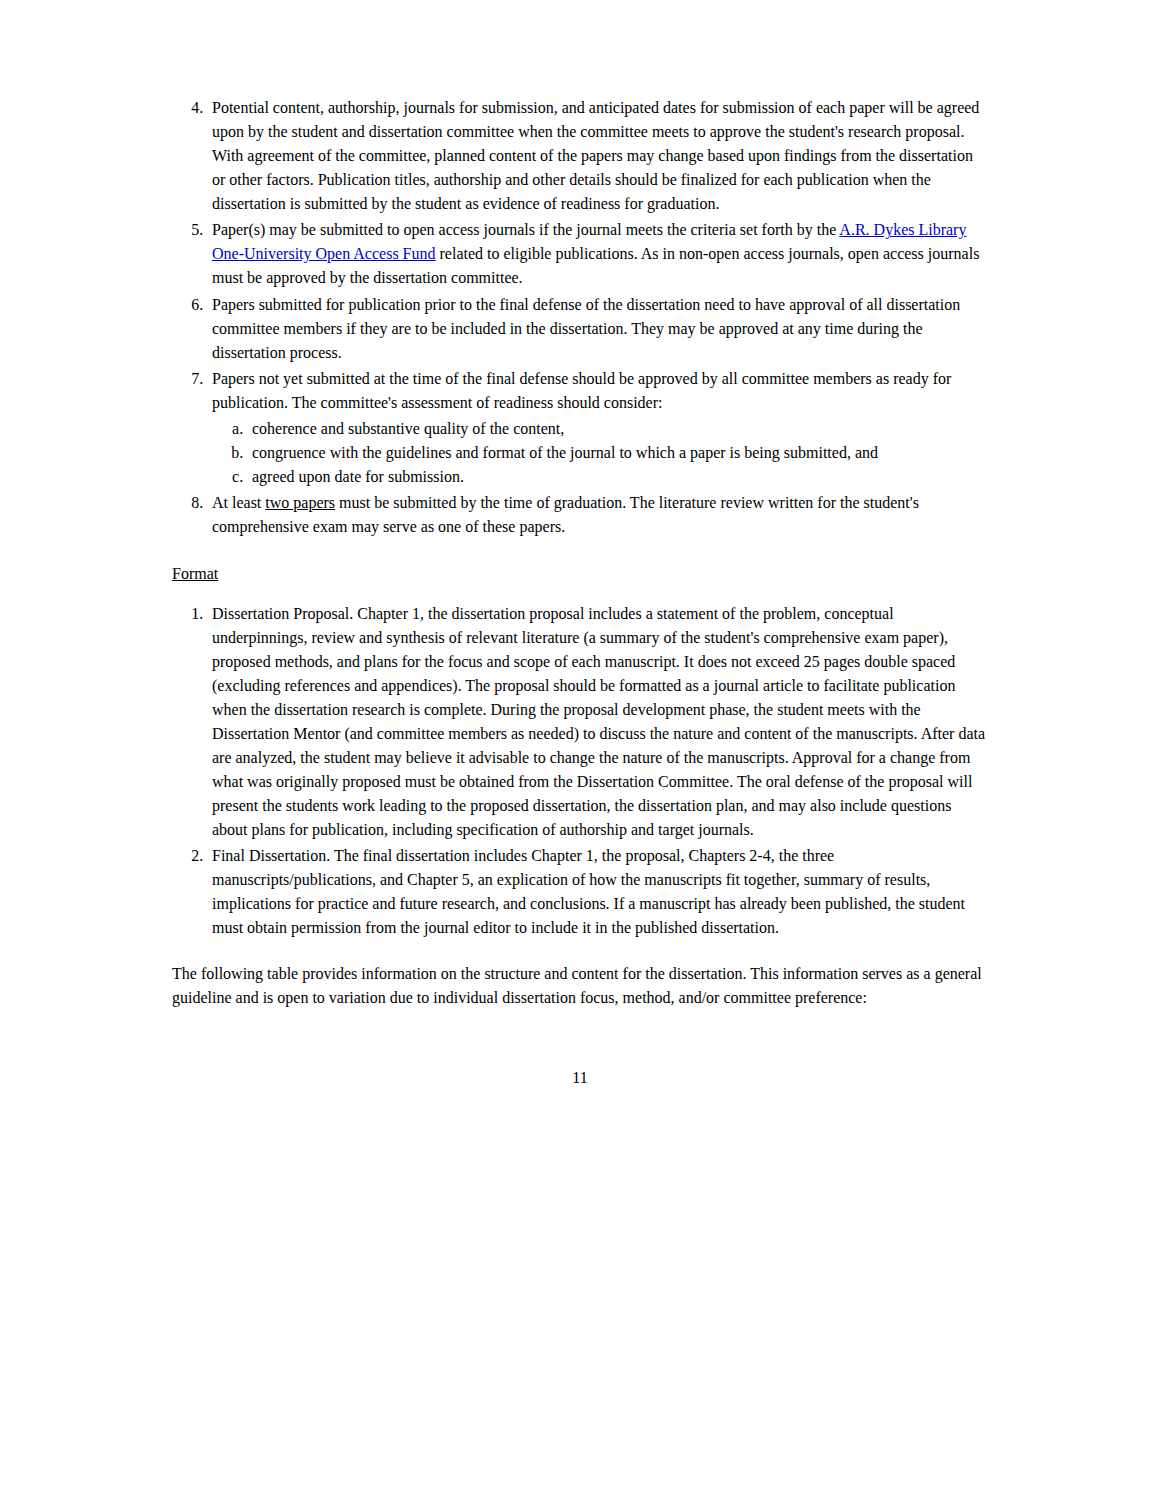Potential content, authorship, journals for submission, and anticipated dates for submission of each paper will be agreed upon by the student and dissertation committee when the committee meets to approve the student's research proposal. With agreement of the committee, planned content of the papers may change based upon findings from the dissertation or other factors. Publication titles, authorship and other details should be finalized for each publication when the dissertation is submitted by the student as evidence of readiness for graduation.
Paper(s) may be submitted to open access journals if the journal meets the criteria set forth by the A.R. Dykes Library One-University Open Access Fund related to eligible publications. As in non-open access journals, open access journals must be approved by the dissertation committee.
Papers submitted for publication prior to the final defense of the dissertation need to have approval of all dissertation committee members if they are to be included in the dissertation. They may be approved at any time during the dissertation process.
Papers not yet submitted at the time of the final defense should be approved by all committee members as ready for publication. The committee's assessment of readiness should consider:
coherence and substantive quality of the content,
congruence with the guidelines and format of the journal to which a paper is being submitted, and
agreed upon date for submission.
At least two papers must be submitted by the time of graduation. The literature review written for the student's comprehensive exam may serve as one of these papers.
Format
Dissertation Proposal. Chapter 1, the dissertation proposal includes a statement of the problem, conceptual underpinnings, review and synthesis of relevant literature (a summary of the student's comprehensive exam paper), proposed methods, and plans for the focus and scope of each manuscript. It does not exceed 25 pages double spaced (excluding references and appendices). The proposal should be formatted as a journal article to facilitate publication when the dissertation research is complete. During the proposal development phase, the student meets with the Dissertation Mentor (and committee members as needed) to discuss the nature and content of the manuscripts. After data are analyzed, the student may believe it advisable to change the nature of the manuscripts. Approval for a change from what was originally proposed must be obtained from the Dissertation Committee. The oral defense of the proposal will present the students work leading to the proposed dissertation, the dissertation plan, and may also include questions about plans for publication, including specification of authorship and target journals.
Final Dissertation. The final dissertation includes Chapter 1, the proposal, Chapters 2-4, the three manuscripts/publications, and Chapter 5, an explication of how the manuscripts fit together, summary of results, implications for practice and future research, and conclusions. If a manuscript has already been published, the student must obtain permission from the journal editor to include it in the published dissertation.
The following table provides information on the structure and content for the dissertation. This information serves as a general guideline and is open to variation due to individual dissertation focus, method, and/or committee preference:
11